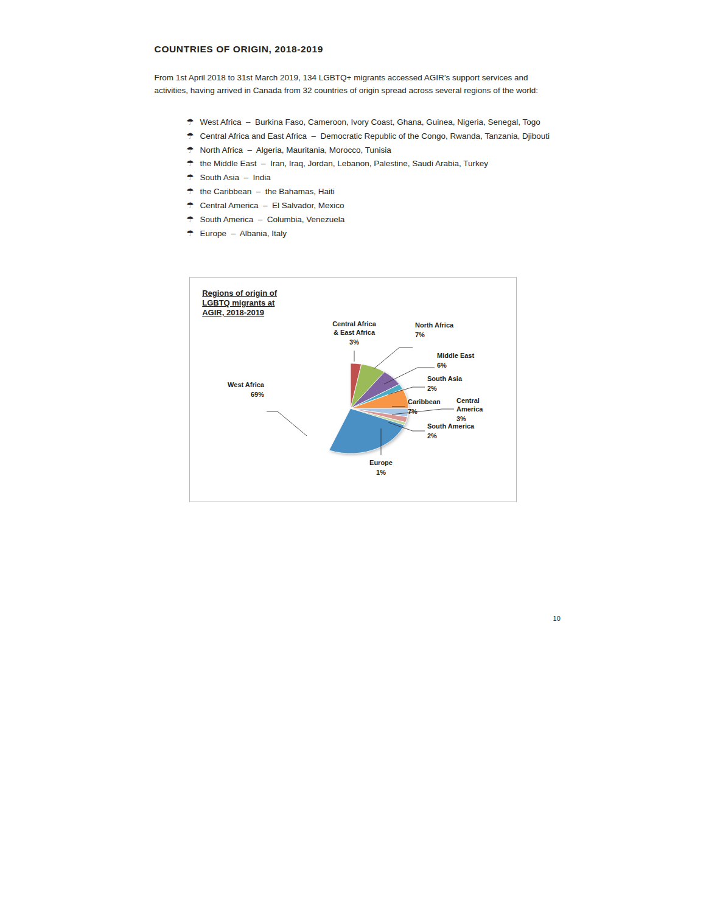Countries of Origin, 2018-2019
From 1st April 2018 to 31st March 2019, 134 LGBTQ+ migrants accessed AGIR’s support services and activities, having arrived in Canada from 32 countries of origin spread across several regions of the world:
West Africa – Burkina Faso, Cameroon, Ivory Coast, Ghana, Guinea, Nigeria, Senegal, Togo
Central Africa and East Africa – Democratic Republic of the Congo, Rwanda, Tanzania, Djibouti
North Africa – Algeria, Mauritania, Morocco, Tunisia
the Middle East – Iran, Iraq, Jordan, Lebanon, Palestine, Saudi Arabia, Turkey
South Asia – India
the Caribbean – the Bahamas, Haiti
Central America – El Salvador, Mexico
South America – Columbia, Venezuela
Europe – Albania, Italy
Regions of origin of LGBTQ migrants at AGIR, 2018-2019
Central Africa & East Africa 3% North Africa 7% Middle East 6% South Asia 2% Caribbean 7% Central America 3% South America 2% Europe 1% West Africa 69%
10